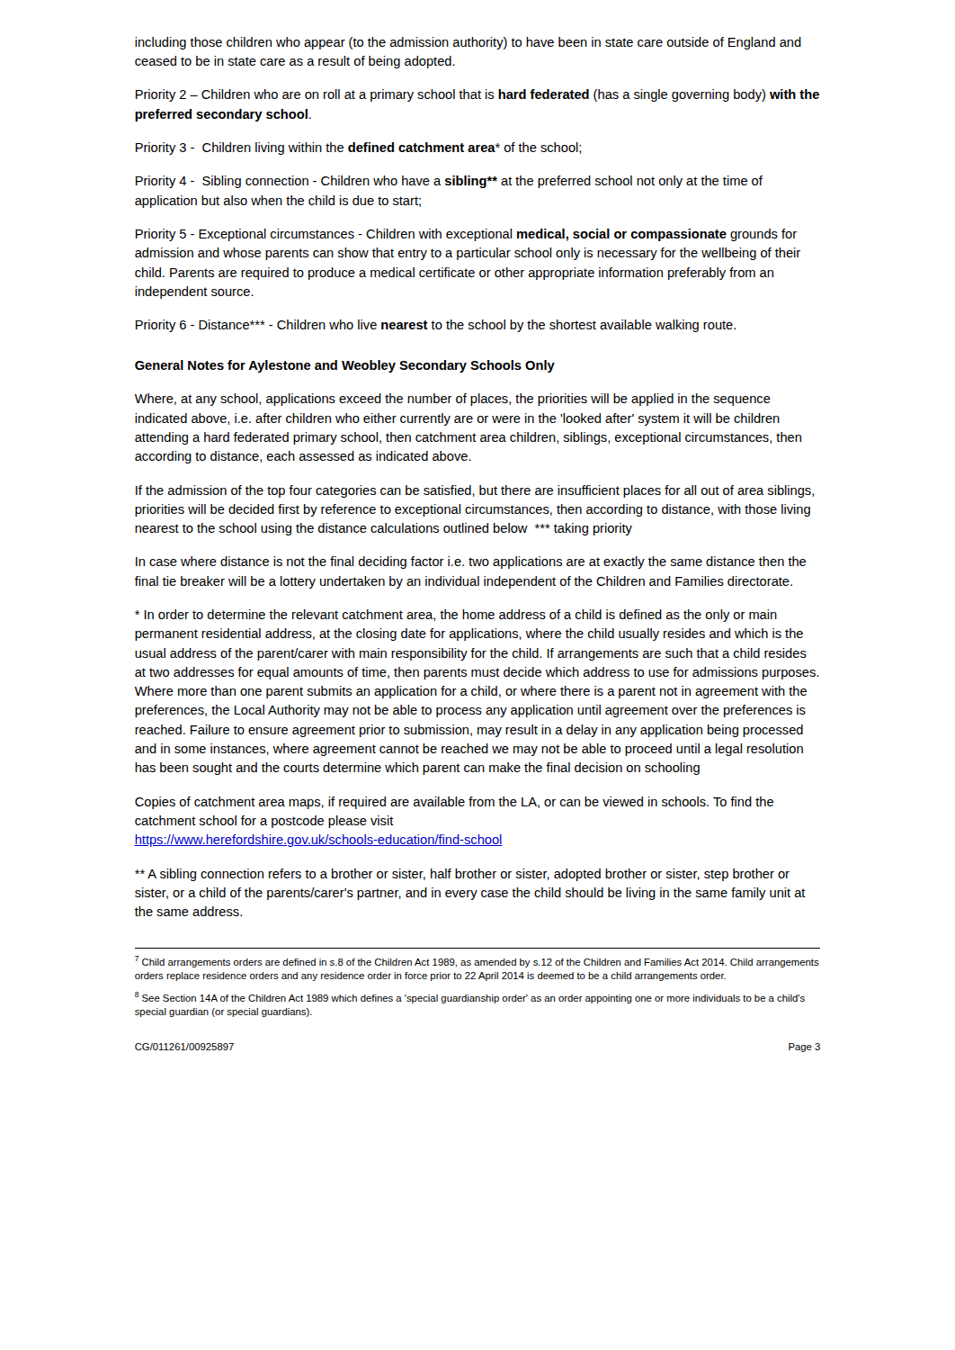including those children who appear (to the admission authority) to have been in state care outside of England and ceased to be in state care as a result of being adopted.
Priority 2 – Children who are on roll at a primary school that is hard federated (has a single governing body) with the preferred secondary school.
Priority 3 - Children living within the defined catchment area* of the school;
Priority 4 - Sibling connection - Children who have a sibling** at the preferred school not only at the time of application but also when the child is due to start;
Priority 5 - Exceptional circumstances - Children with exceptional medical, social or compassionate grounds for admission and whose parents can show that entry to a particular school only is necessary for the wellbeing of their child. Parents are required to produce a medical certificate or other appropriate information preferably from an independent source.
Priority 6 - Distance*** - Children who live nearest to the school by the shortest available walking route.
General Notes for Aylestone and Weobley Secondary Schools Only
Where, at any school, applications exceed the number of places, the priorities will be applied in the sequence indicated above, i.e. after children who either currently are or were in the 'looked after' system it will be children attending a hard federated primary school, then catchment area children, siblings, exceptional circumstances, then according to distance, each assessed as indicated above.
If the admission of the top four categories can be satisfied, but there are insufficient places for all out of area siblings, priorities will be decided first by reference to exceptional circumstances, then according to distance, with those living nearest to the school using the distance calculations outlined below *** taking priority
In case where distance is not the final deciding factor i.e. two applications are at exactly the same distance then the final tie breaker will be a lottery undertaken by an individual independent of the Children and Families directorate.
* In order to determine the relevant catchment area, the home address of a child is defined as the only or main permanent residential address, at the closing date for applications, where the child usually resides and which is the usual address of the parent/carer with main responsibility for the child. If arrangements are such that a child resides at two addresses for equal amounts of time, then parents must decide which address to use for admissions purposes.
Where more than one parent submits an application for a child, or where there is a parent not in agreement with the preferences, the Local Authority may not be able to process any application until agreement over the preferences is reached. Failure to ensure agreement prior to submission, may result in a delay in any application being processed and in some instances, where agreement cannot be reached we may not be able to proceed until a legal resolution has been sought and the courts determine which parent can make the final decision on schooling
Copies of catchment area maps, if required are available from the LA, or can be viewed in schools. To find the catchment school for a postcode please visit
https://www.herefordshire.gov.uk/schools-education/find-school
** A sibling connection refers to a brother or sister, half brother or sister, adopted brother or sister, step brother or sister, or a child of the parents/carer's partner, and in every case the child should be living in the same family unit at the same address.
7 Child arrangements orders are defined in s.8 of the Children Act 1989, as amended by s.12 of the Children and Families Act 2014. Child arrangements orders replace residence orders and any residence order in force prior to 22 April 2014 is deemed to be a child arrangements order.
8 See Section 14A of the Children Act 1989 which defines a 'special guardianship order' as an order appointing one or more individuals to be a child's special guardian (or special guardians).
CG/011261/00925897 Page 3